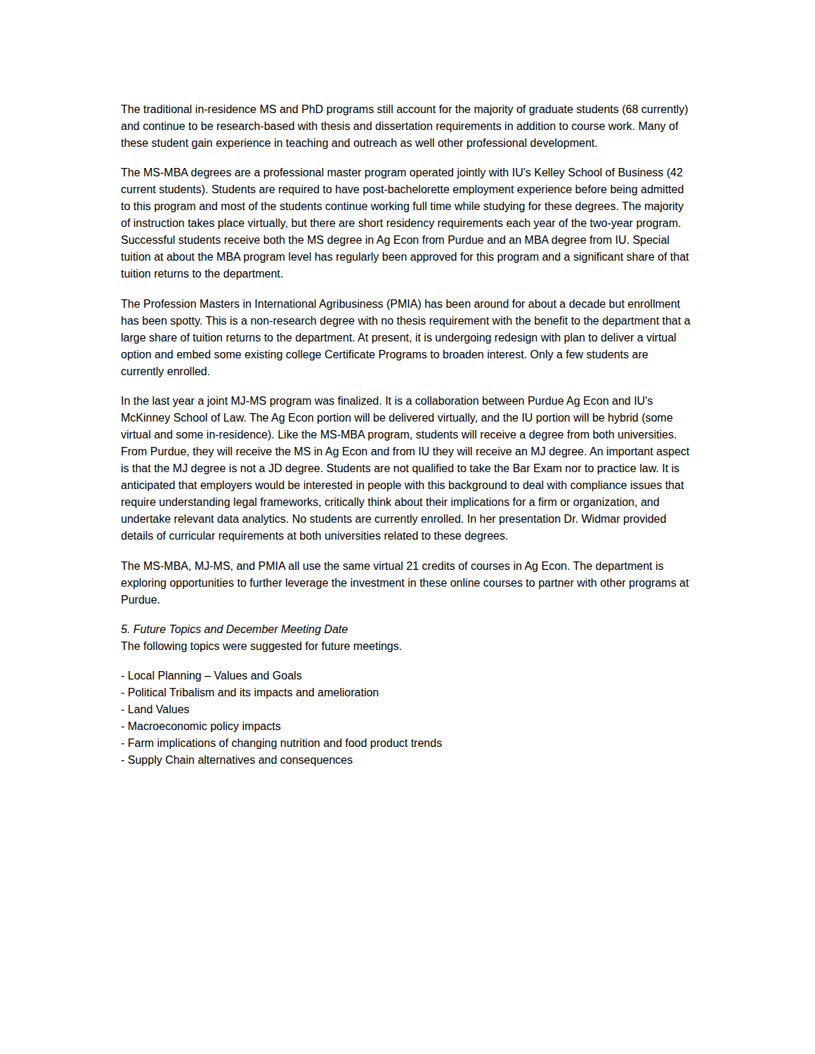The traditional in-residence MS and PhD programs still account for the majority of graduate students (68 currently) and continue to be research-based with thesis and dissertation requirements in addition to course work. Many of these student gain experience in teaching and outreach as well other professional development.
The MS-MBA degrees are a professional master program operated jointly with IU's Kelley School of Business (42 current students). Students are required to have post-bachelorette employment experience before being admitted to this program and most of the students continue working full time while studying for these degrees. The majority of instruction takes place virtually, but there are short residency requirements each year of the two-year program. Successful students receive both the MS degree in Ag Econ from Purdue and an MBA degree from IU. Special tuition at about the MBA program level has regularly been approved for this program and a significant share of that tuition returns to the department.
The Profession Masters in International Agribusiness (PMIA) has been around for about a decade but enrollment has been spotty. This is a non-research degree with no thesis requirement with the benefit to the department that a large share of tuition returns to the department. At present, it is undergoing redesign with plan to deliver a virtual option and embed some existing college Certificate Programs to broaden interest. Only a few students are currently enrolled.
In the last year a joint MJ-MS program was finalized. It is a collaboration between Purdue Ag Econ and IU's McKinney School of Law. The Ag Econ portion will be delivered virtually, and the IU portion will be hybrid (some virtual and some in-residence). Like the MS-MBA program, students will receive a degree from both universities. From Purdue, they will receive the MS in Ag Econ and from IU they will receive an MJ degree. An important aspect is that the MJ degree is not a JD degree. Students are not qualified to take the Bar Exam nor to practice law. It is anticipated that employers would be interested in people with this background to deal with compliance issues that require understanding legal frameworks, critically think about their implications for a firm or organization, and undertake relevant data analytics. No students are currently enrolled. In her presentation Dr. Widmar provided details of curricular requirements at both universities related to these degrees.
The MS-MBA, MJ-MS, and PMIA all use the same virtual 21 credits of courses in Ag Econ. The department is exploring opportunities to further leverage the investment in these online courses to partner with other programs at Purdue.
5. Future Topics and December Meeting Date
The following topics were suggested for future meetings.
Local Planning – Values and Goals
Political Tribalism and its impacts and amelioration
Land Values
Macroeconomic policy impacts
Farm implications of changing nutrition and food product trends
Supply Chain alternatives and consequences